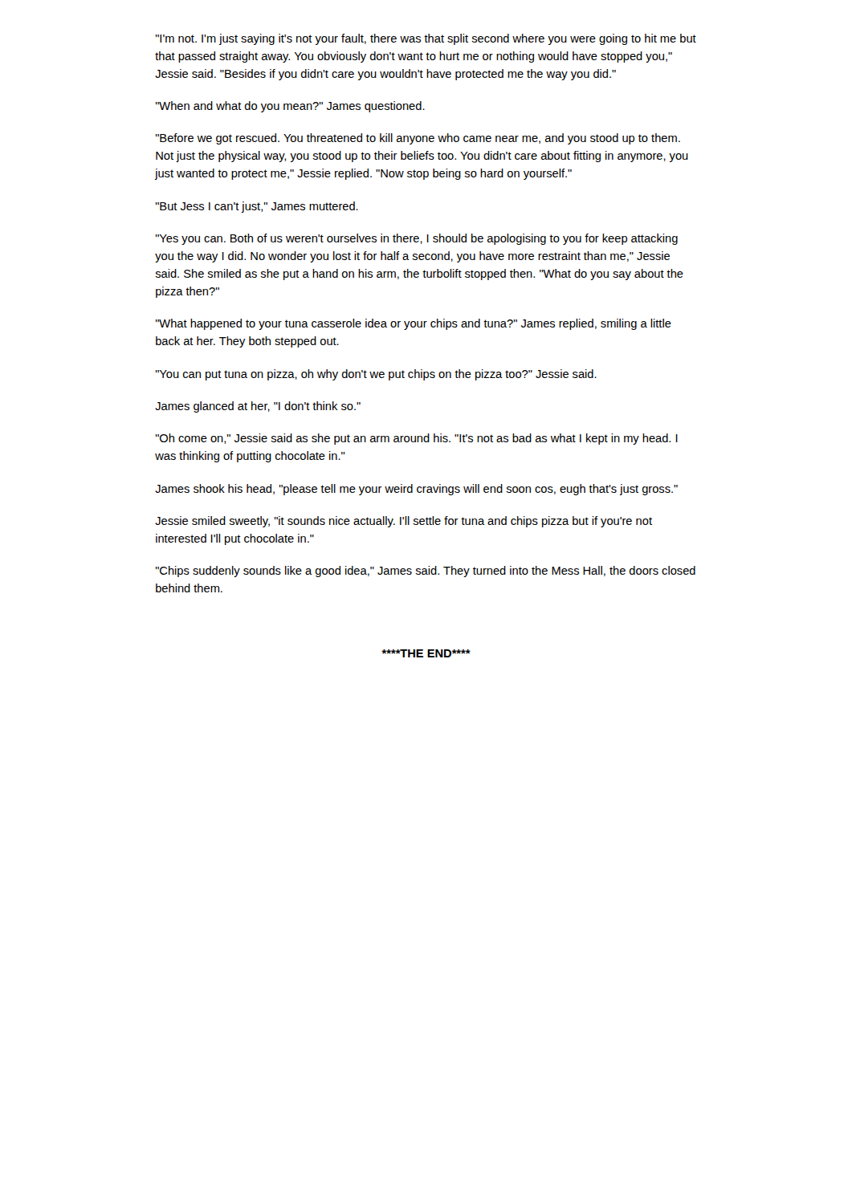"I'm not. I'm just saying it's not your fault, there was that split second where you were going to hit me but that passed straight away. You obviously don't want to hurt me or nothing would have stopped you," Jessie said. "Besides if you didn't care you wouldn't have protected me the way you did."
"When and what do you mean?" James questioned.
"Before we got rescued. You threatened to kill anyone who came near me, and you stood up to them. Not just the physical way, you stood up to their beliefs too. You didn't care about fitting in anymore, you just wanted to protect me," Jessie replied. "Now stop being so hard on yourself."
"But Jess I can't just," James muttered.
"Yes you can. Both of us weren't ourselves in there, I should be apologising to you for keep attacking you the way I did. No wonder you lost it for half a second, you have more restraint than me," Jessie said. She smiled as she put a hand on his arm, the turbolift stopped then. "What do you say about the pizza then?"
"What happened to your tuna casserole idea or your chips and tuna?" James replied, smiling a little back at her. They both stepped out.
"You can put tuna on pizza, oh why don't we put chips on the pizza too?" Jessie said.
James glanced at her, "I don't think so."
"Oh come on," Jessie said as she put an arm around his. "It's not as bad as what I kept in my head. I was thinking of putting chocolate in."
James shook his head, "please tell me your weird cravings will end soon cos, eugh that's just gross."
Jessie smiled sweetly, "it sounds nice actually. I'll settle for tuna and chips pizza but if you're not interested I'll put chocolate in."
"Chips suddenly sounds like a good idea," James said. They turned into the Mess Hall, the doors closed behind them.
****THE END****